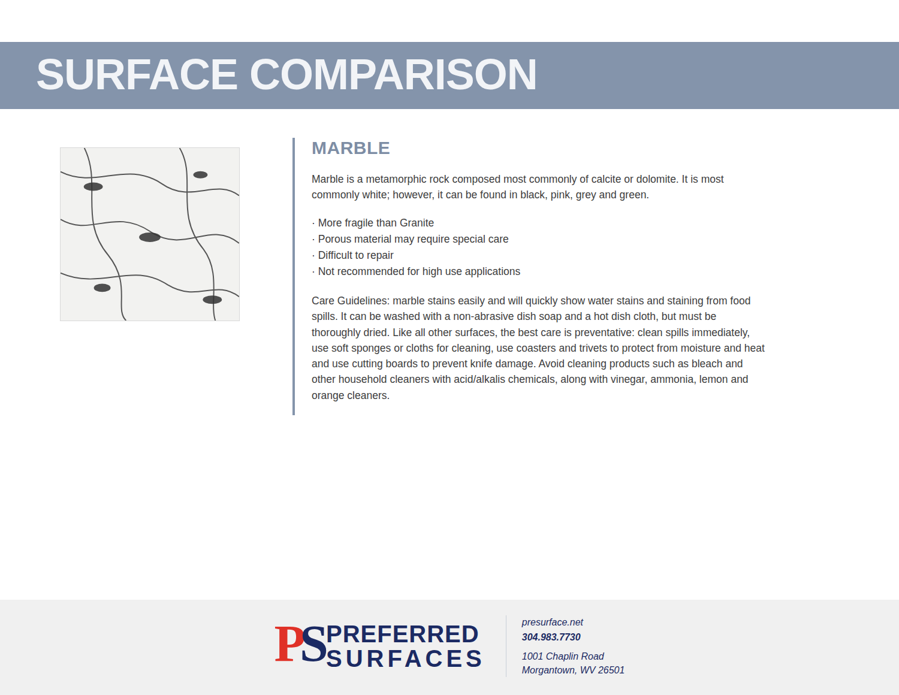Surface Comparison
Marble
Marble is a metamorphic rock composed most commonly of calcite or dolomite. It is most commonly white; however, it can be found in black, pink, grey and green.
More fragile than Granite
Porous material may require special care
Difficult to repair
Not recommended for high use applications
Care Guidelines: marble stains easily and will quickly show water stains and staining from food spills. It can be washed with a non-abrasive dish soap and a hot dish cloth, but must be thoroughly dried. Like all other surfaces, the best care is preventative: clean spills immediately, use soft sponges or cloths for cleaning, use coasters and trivets to protect from moisture and heat and use cutting boards to prevent knife damage. Avoid cleaning products such as bleach and other household cleaners with acid/alkalis chemicals, along with vinegar, ammonia, lemon and orange cleaners.
PS
Preferred Surfaces
presurface.net
304.983.7730
1001 Chaplin Road
Morgantown, WV 26501